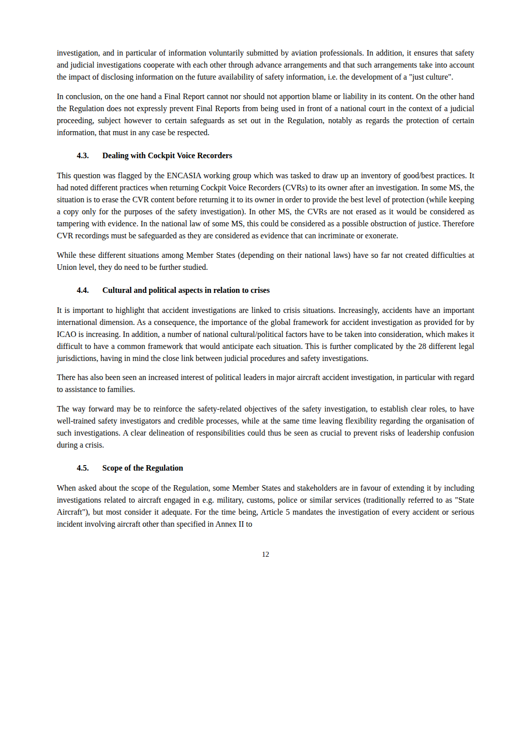investigation, and in particular of information voluntarily submitted by aviation professionals. In addition, it ensures that safety and judicial investigations cooperate with each other through advance arrangements and that such arrangements take into account the impact of disclosing information on the future availability of safety information, i.e. the development of a "just culture".
In conclusion, on the one hand a Final Report cannot nor should not apportion blame or liability in its content. On the other hand the Regulation does not expressly prevent Final Reports from being used in front of a national court in the context of a judicial proceeding, subject however to certain safeguards as set out in the Regulation, notably as regards the protection of certain information, that must in any case be respected.
4.3. Dealing with Cockpit Voice Recorders
This question was flagged by the ENCASIA working group which was tasked to draw up an inventory of good/best practices. It had noted different practices when returning Cockpit Voice Recorders (CVRs) to its owner after an investigation. In some MS, the situation is to erase the CVR content before returning it to its owner in order to provide the best level of protection (while keeping a copy only for the purposes of the safety investigation). In other MS, the CVRs are not erased as it would be considered as tampering with evidence. In the national law of some MS, this could be considered as a possible obstruction of justice. Therefore CVR recordings must be safeguarded as they are considered as evidence that can incriminate or exonerate.
While these different situations among Member States (depending on their national laws) have so far not created difficulties at Union level, they do need to be further studied.
4.4. Cultural and political aspects in relation to crises
It is important to highlight that accident investigations are linked to crisis situations. Increasingly, accidents have an important international dimension. As a consequence, the importance of the global framework for accident investigation as provided for by ICAO is increasing. In addition, a number of national cultural/political factors have to be taken into consideration, which makes it difficult to have a common framework that would anticipate each situation. This is further complicated by the 28 different legal jurisdictions, having in mind the close link between judicial procedures and safety investigations.
There has also been seen an increased interest of political leaders in major aircraft accident investigation, in particular with regard to assistance to families.
The way forward may be to reinforce the safety-related objectives of the safety investigation, to establish clear roles, to have well-trained safety investigators and credible processes, while at the same time leaving flexibility regarding the organisation of such investigations. A clear delineation of responsibilities could thus be seen as crucial to prevent risks of leadership confusion during a crisis.
4.5. Scope of the Regulation
When asked about the scope of the Regulation, some Member States and stakeholders are in favour of extending it by including investigations related to aircraft engaged in e.g. military, customs, police or similar services (traditionally referred to as "State Aircraft"), but most consider it adequate. For the time being, Article 5 mandates the investigation of every accident or serious incident involving aircraft other than specified in Annex II to
12